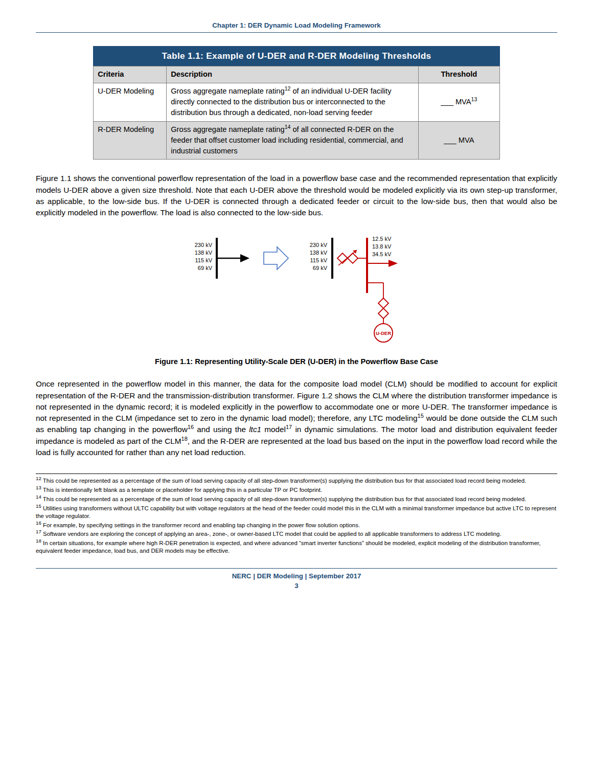Chapter 1: DER Dynamic Load Modeling Framework
Table 1.1: Example of U-DER and R-DER Modeling Thresholds
| Criteria | Description | Threshold |
| --- | --- | --- |
| U-DER Modeling | Gross aggregate nameplate rating 12 of an individual U-DER facility directly connected to the distribution bus or interconnected to the distribution bus through a dedicated, non-load serving feeder | ___ MVA 13 |
| R-DER Modeling | Gross aggregate nameplate rating 14 of all connected R-DER on the feeder that offset customer load including residential, commercial, and industrial customers | ___ MVA |
Figure 1.1 shows the conventional powerflow representation of the load in a powerflow base case and the recommended representation that explicitly models U-DER above a given size threshold. Note that each U-DER above the threshold would be modeled explicitly via its own step-up transformer, as applicable, to the low-side bus. If the U-DER is connected through a dedicated feeder or circuit to the low-side bus, then that would also be explicitly modeled in the powerflow. The load is also connected to the low-side bus.
230 kV 138 kV 115 kV 69 kV 230 kV 138 kV 115 kV 69 kV 12.5 kV 13.8 kV 34.5 kV U-DER
Figure 1.1: Representing Utility-Scale DER (U-DER) in the Powerflow Base Case
Once represented in the powerflow model in this manner, the data for the composite load model (CLM) should be modified to account for explicit representation of the R-DER and the transmission-distribution transformer. Figure 1.2 shows the CLM where the distribution transformer impedance is not represented in the dynamic record; it is modeled explicitly in the powerflow to accommodate one or more U-DER. The transformer impedance is not represented in the CLM (impedance set to zero in the dynamic load model); therefore, any LTC modeling15 would be done outside the CLM such as enabling tap changing in the powerflow16 and using the ltc1 model17 in dynamic simulations. The motor load and distribution equivalent feeder impedance is modeled as part of the CLM18, and the R-DER are represented at the load bus based on the input in the powerflow load record while the load is fully accounted for rather than any net load reduction.
12 This could be represented as a percentage of the sum of load serving capacity of all step-down transformer(s) supplying the distribution bus for that associated load record being modeled.
13 This is intentionally left blank as a template or placeholder for applying this in a particular TP or PC footprint.
14 This could be represented as a percentage of the sum of load serving capacity of all step-down transformer(s) supplying the distribution bus for that associated load record being modeled.
15 Utilities using transformers without ULTC capability but with voltage regulators at the head of the feeder could model this in the CLM with a minimal transformer impedance but active LTC to represent the voltage regulator.
16 For example, by specifying settings in the transformer record and enabling tap changing in the power flow solution options.
17 Software vendors are exploring the concept of applying an area-, zone-, or owner-based LTC model that could be applied to all applicable transformers to address LTC modeling.
18 In certain situations, for example where high R-DER penetration is expected, and where advanced “smart inverter functions” should be modeled, explicit modeling of the distribution transformer, equivalent feeder impedance, load bus, and DER models may be effective.
NERC | DER Modeling | September 2017 3